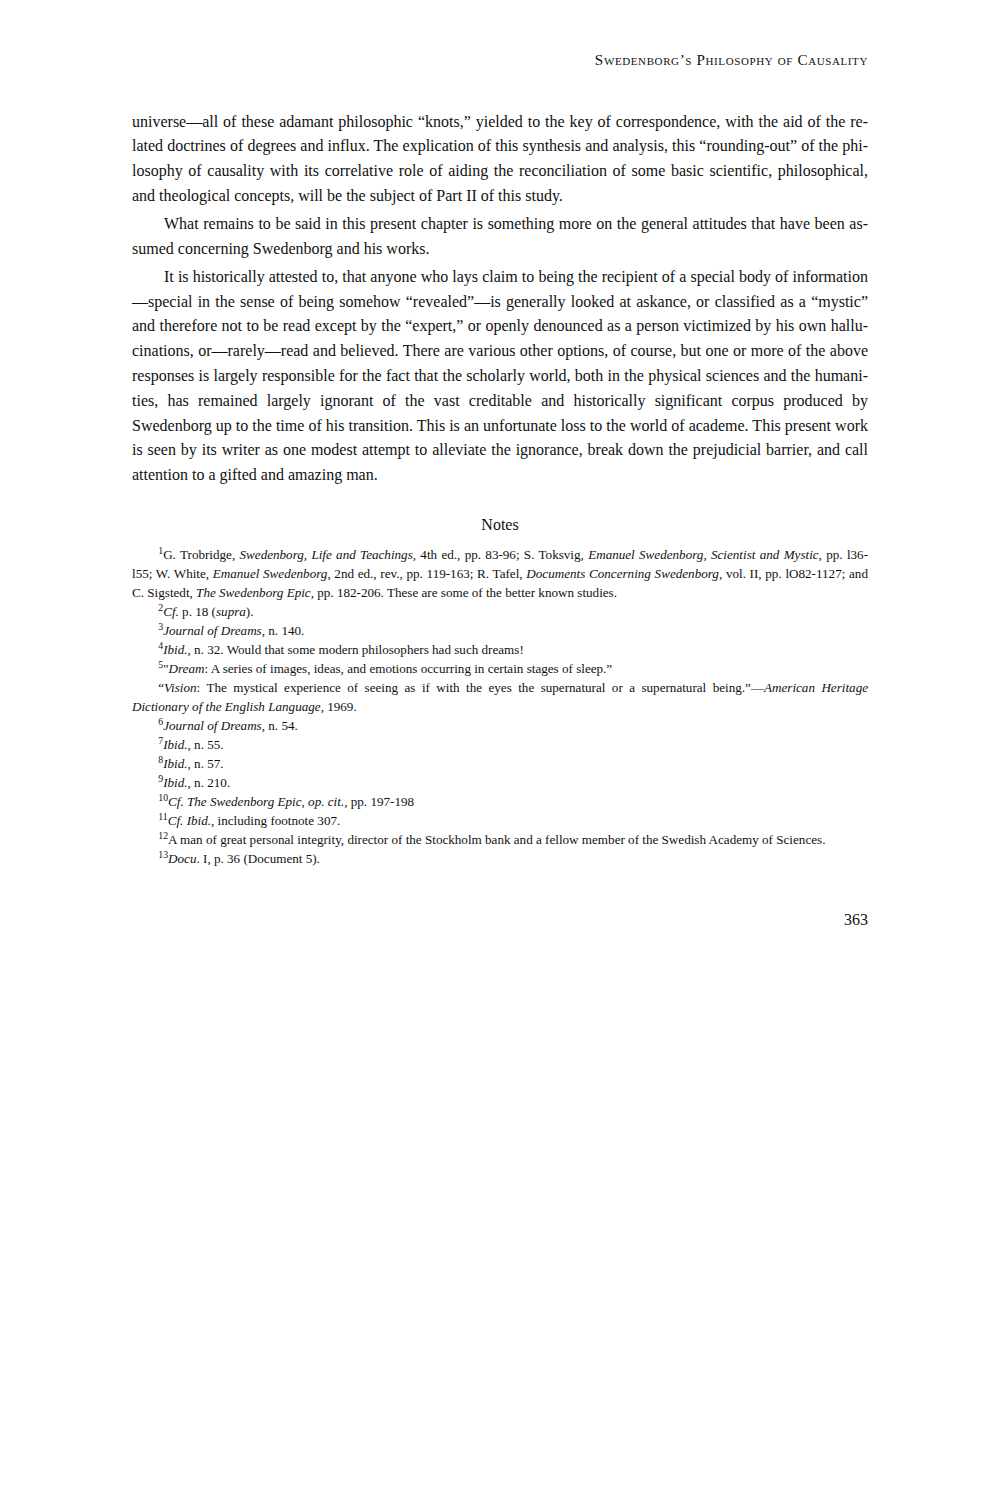Swedenborg’s Philosophy of Causality
universe—all of these adamant philosophic “knots,” yielded to the key of correspondence, with the aid of the related doctrines of degrees and influx. The explication of this synthesis and analysis, this “rounding-out” of the philosophy of causality with its correlative role of aiding the reconciliation of some basic scientific, philosophical, and theological concepts, will be the subject of Part II of this study.
What remains to be said in this present chapter is something more on the general attitudes that have been assumed concerning Swedenborg and his works.
It is historically attested to, that anyone who lays claim to being the recipient of a special body of information—special in the sense of being somehow “revealed”—is generally looked at askance, or classified as a “mystic” and therefore not to be read except by the “expert,” or openly denounced as a person victimized by his own hallucinations, or—rarely—read and believed. There are various other options, of course, but one or more of the above responses is largely responsible for the fact that the scholarly world, both in the physical sciences and the humanities, has remained largely ignorant of the vast creditable and historically significant corpus produced by Swedenborg up to the time of his transition. This is an unfortunate loss to the world of academe. This present work is seen by its writer as one modest attempt to alleviate the ignorance, break down the prejudicial barrier, and call attention to a gifted and amazing man.
Notes
1G. Trobridge, Swedenborg, Life and Teachings, 4th ed., pp. 83-96; S. Toksvig, Emanuel Swedenborg, Scientist and Mystic, pp. l36-l55; W. White, Emanuel Swedenborg, 2nd ed., rev., pp. 119-163; R. Tafel, Documents Concerning Swedenborg, vol. II, pp. lO82-1127; and C. Sigstedt, The Swedenborg Epic, pp. 182-206. These are some of the better known studies.
2Cf. p. 18 (supra).
3Journal of Dreams, n. 140.
4Ibid., n. 32. Would that some modern philosophers had such dreams!
5"Dream: A series of images, ideas, and emotions occurring in certain stages of sleep.”
“Vision: The mystical experience of seeing as if with the eyes the supernatural or a supernatural being.”—American Heritage Dictionary of the English Language, 1969.
6Journal of Dreams, n. 54.
7Ibid., n. 55.
8Ibid., n. 57.
9Ibid., n. 210.
10Cf. The Swedenborg Epic, op. cit., pp. 197-198
11Cf. Ibid., including footnote 307.
12A man of great personal integrity, director of the Stockholm bank and a fellow member of the Swedish Academy of Sciences.
13Docu. I, p. 36 (Document 5).
363